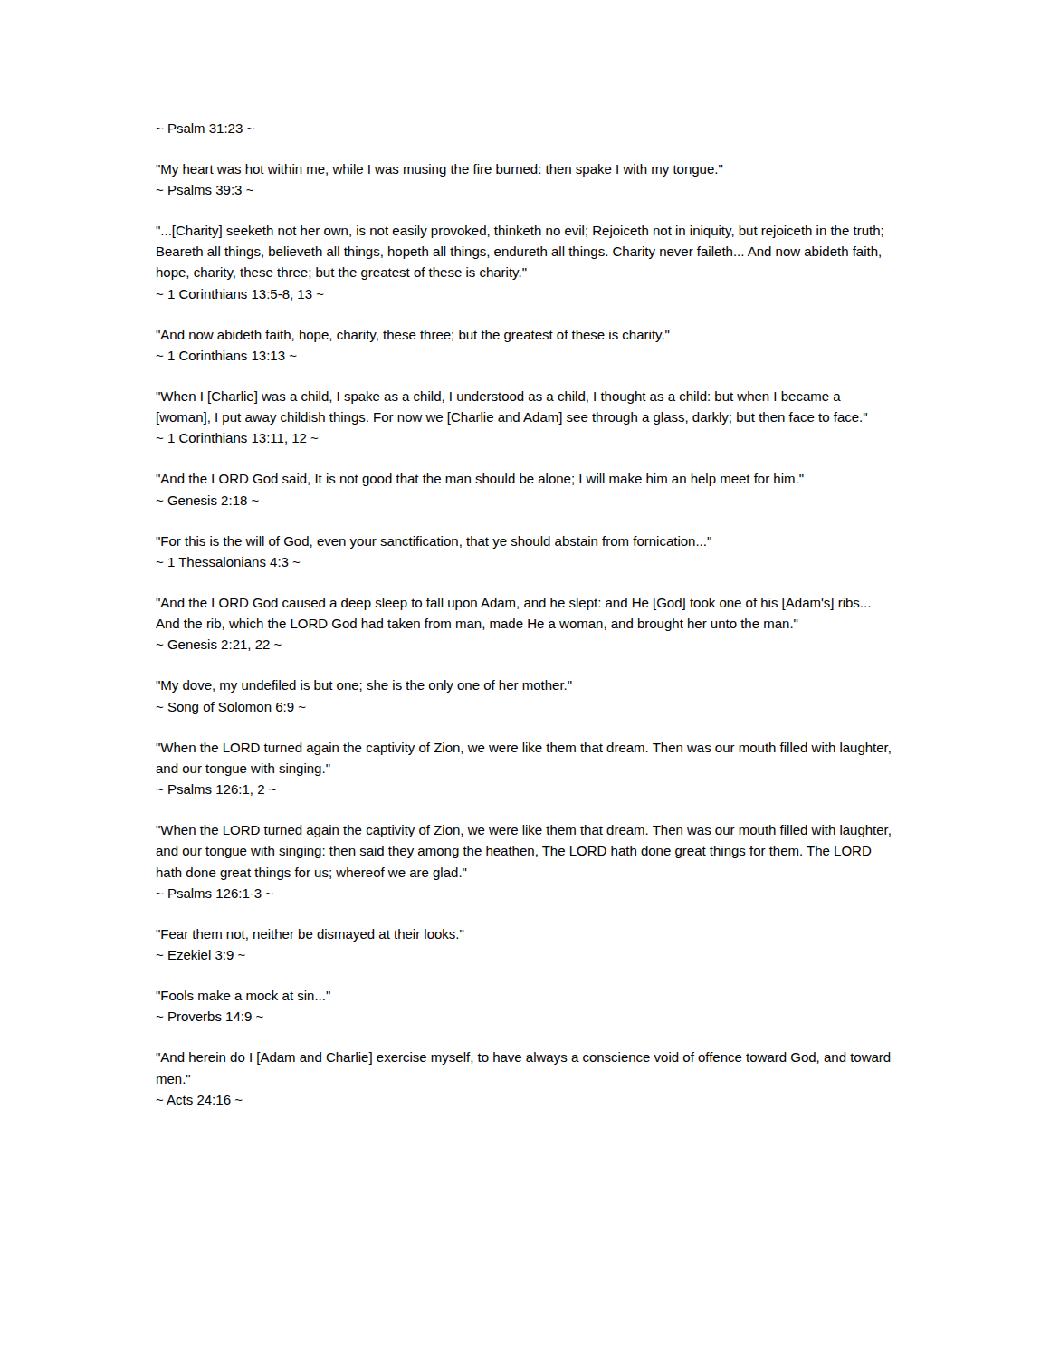~ Psalm 31:23 ~
"My heart was hot within me, while I was musing the fire burned: then spake I with my tongue."~ Psalms 39:3 ~
"...[Charity] seeketh not her own, is not easily provoked, thinketh no evil; Rejoiceth not in iniquity, but rejoiceth in the truth; Beareth all things, believeth all things, hopeth all things, endureth all things. Charity never faileth... And now abideth faith, hope, charity, these three; but the greatest of these is charity."~ 1 Corinthians 13:5-8, 13 ~
"And now abideth faith, hope, charity, these three; but the greatest of these is charity."~ 1 Corinthians 13:13 ~
"When I [Charlie] was a child, I spake as a child, I understood as a child, I thought as a child: but when I became a [woman], I put away childish things. For now we [Charlie and Adam] see through a glass, darkly; but then face to face."~ 1 Corinthians 13:11, 12 ~
"And the LORD God said, It is not good that the man should be alone; I will make him an help meet for him."~ Genesis 2:18 ~
"For this is the will of God, even your sanctification, that ye should abstain from fornication..."~ 1 Thessalonians 4:3 ~
"And the LORD God caused a deep sleep to fall upon Adam, and he slept: and He [God] took one of his [Adam's] ribs... And the rib, which the LORD God had taken from man, made He a woman, and brought her unto the man."~ Genesis 2:21, 22 ~
"My dove, my undefiled is but one; she is the only one of her mother."~ Song of Solomon 6:9 ~
"When the LORD turned again the captivity of Zion, we were like them that dream. Then was our mouth filled with laughter, and our tongue with singing."~ Psalms 126:1, 2 ~
"When the LORD turned again the captivity of Zion, we were like them that dream. Then was our mouth filled with laughter, and our tongue with singing: then said they among the heathen, The LORD hath done great things for them. The LORD hath done great things for us; whereof we are glad."~ Psalms 126:1-3 ~
"Fear them not, neither be dismayed at their looks."~ Ezekiel 3:9 ~
"Fools make a mock at sin..."~ Proverbs 14:9 ~
"And herein do I [Adam and Charlie] exercise myself, to have always a conscience void of offence toward God, and toward men."~ Acts 24:16 ~